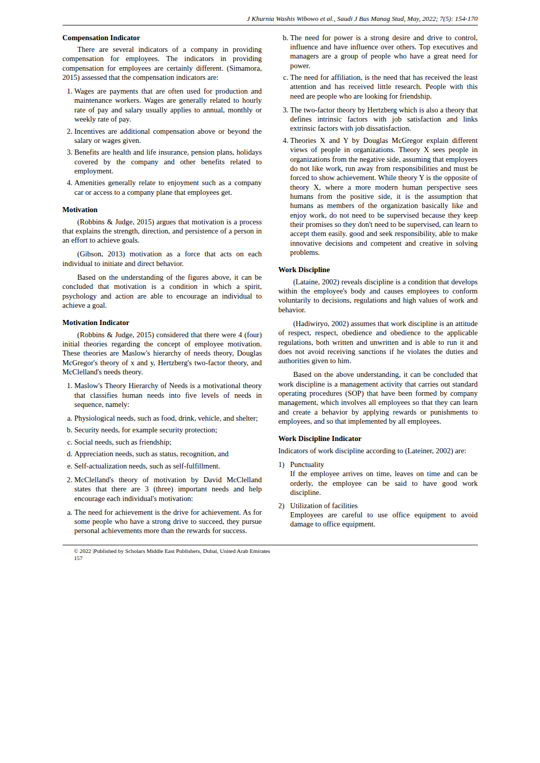J Khurnia Washis Wibowo et al., Saudi J Bus Manag Stud, May, 2022; 7(5): 154-170
Compensation Indicator
There are several indicators of a company in providing compensation for employees. The indicators in providing compensation for employees are certainly different. (Simamora, 2015) assessed that the compensation indicators are:
Wages are payments that are often used for production and maintenance workers. Wages are generally related to hourly rate of pay and salary usually applies to annual, monthly or weekly rate of pay.
Incentives are additional compensation above or beyond the salary or wages given.
Benefits are health and life insurance, pension plans, holidays covered by the company and other benefits related to employment.
Amenities generally relate to enjoyment such as a company car or access to a company plane that employees get.
Motivation
(Robbins & Judge, 2015) argues that motivation is a process that explains the strength, direction, and persistence of a person in an effort to achieve goals.
(Gibson, 2013) motivation as a force that acts on each individual to initiate and direct behavior.
Based on the understanding of the figures above, it can be concluded that motivation is a condition in which a spirit, psychology and action are able to encourage an individual to achieve a goal.
Motivation Indicator
(Robbins & Judge, 2015) considered that there were 4 (four) initial theories regarding the concept of employee motivation. These theories are Maslow's hierarchy of needs theory, Douglas McGregor's theory of x and y, Hertzberg's two-factor theory, and McClelland's needs theory.
Maslow's Theory Hierarchy of Needs is a motivational theory that classifies human needs into five levels of needs in sequence, namely:
Physiological needs, such as food, drink, vehicle, and shelter;
Security needs, for example security protection;
Social needs, such as friendship;
Appreciation needs, such as status, recognition, and
Self-actualization needs, such as self-fulfillment.
McClelland's theory of motivation by David McClelland states that there are 3 (three) important needs and help encourage each individual's motivation:
The need for achievement is the drive for achievement. As for some people who have a strong drive to succeed, they pursue personal achievements more than the rewards for success.
The need for power is a strong desire and drive to control, influence and have influence over others. Top executives and managers are a group of people who have a great need for power.
The need for affiliation, is the need that has received the least attention and has received little research. People with this need are people who are looking for friendship.
The two-factor theory by Hertzberg which is also a theory that defines intrinsic factors with job satisfaction and links extrinsic factors with job dissatisfaction.
Theories X and Y by Douglas McGregor explain different views of people in organizations. Theory X sees people in organizations from the negative side, assuming that employees do not like work, run away from responsibilities and must be forced to show achievement. While theory Y is the opposite of theory X, where a more modern human perspective sees humans from the positive side, it is the assumption that humans as members of the organization basically like and enjoy work, do not need to be supervised because they keep their promises so they don't need to be supervised, can learn to accept them easily. good and seek responsibility, able to make innovative decisions and competent and creative in solving problems.
Work Discipline
(Lataine, 2002) reveals discipline is a condition that develops within the employee's body and causes employees to conform voluntarily to decisions, regulations and high values of work and behavior.
(Hadiwiryo, 2002) assumes that work discipline is an attitude of respect, respect, obedience and obedience to the applicable regulations, both written and unwritten and is able to run it and does not avoid receiving sanctions if he violates the duties and authorities given to him.
Based on the above understanding, it can be concluded that work discipline is a management activity that carries out standard operating procedures (SOP) that have been formed by company management, which involves all employees so that they can learn and create a behavior by applying rewards or punishments to employees, and so that implemented by all employees.
Work Discipline Indicator
Indicators of work discipline according to (Lateiner, 2002) are:
1) Punctuality
If the employee arrives on time, leaves on time and can be orderly, the employee can be said to have good work discipline.
2) Utilization of facilities
Employees are careful to use office equipment to avoid damage to office equipment.
© 2022 |Published by Scholars Middle East Publishers, Dubai, United Arab Emirates
157